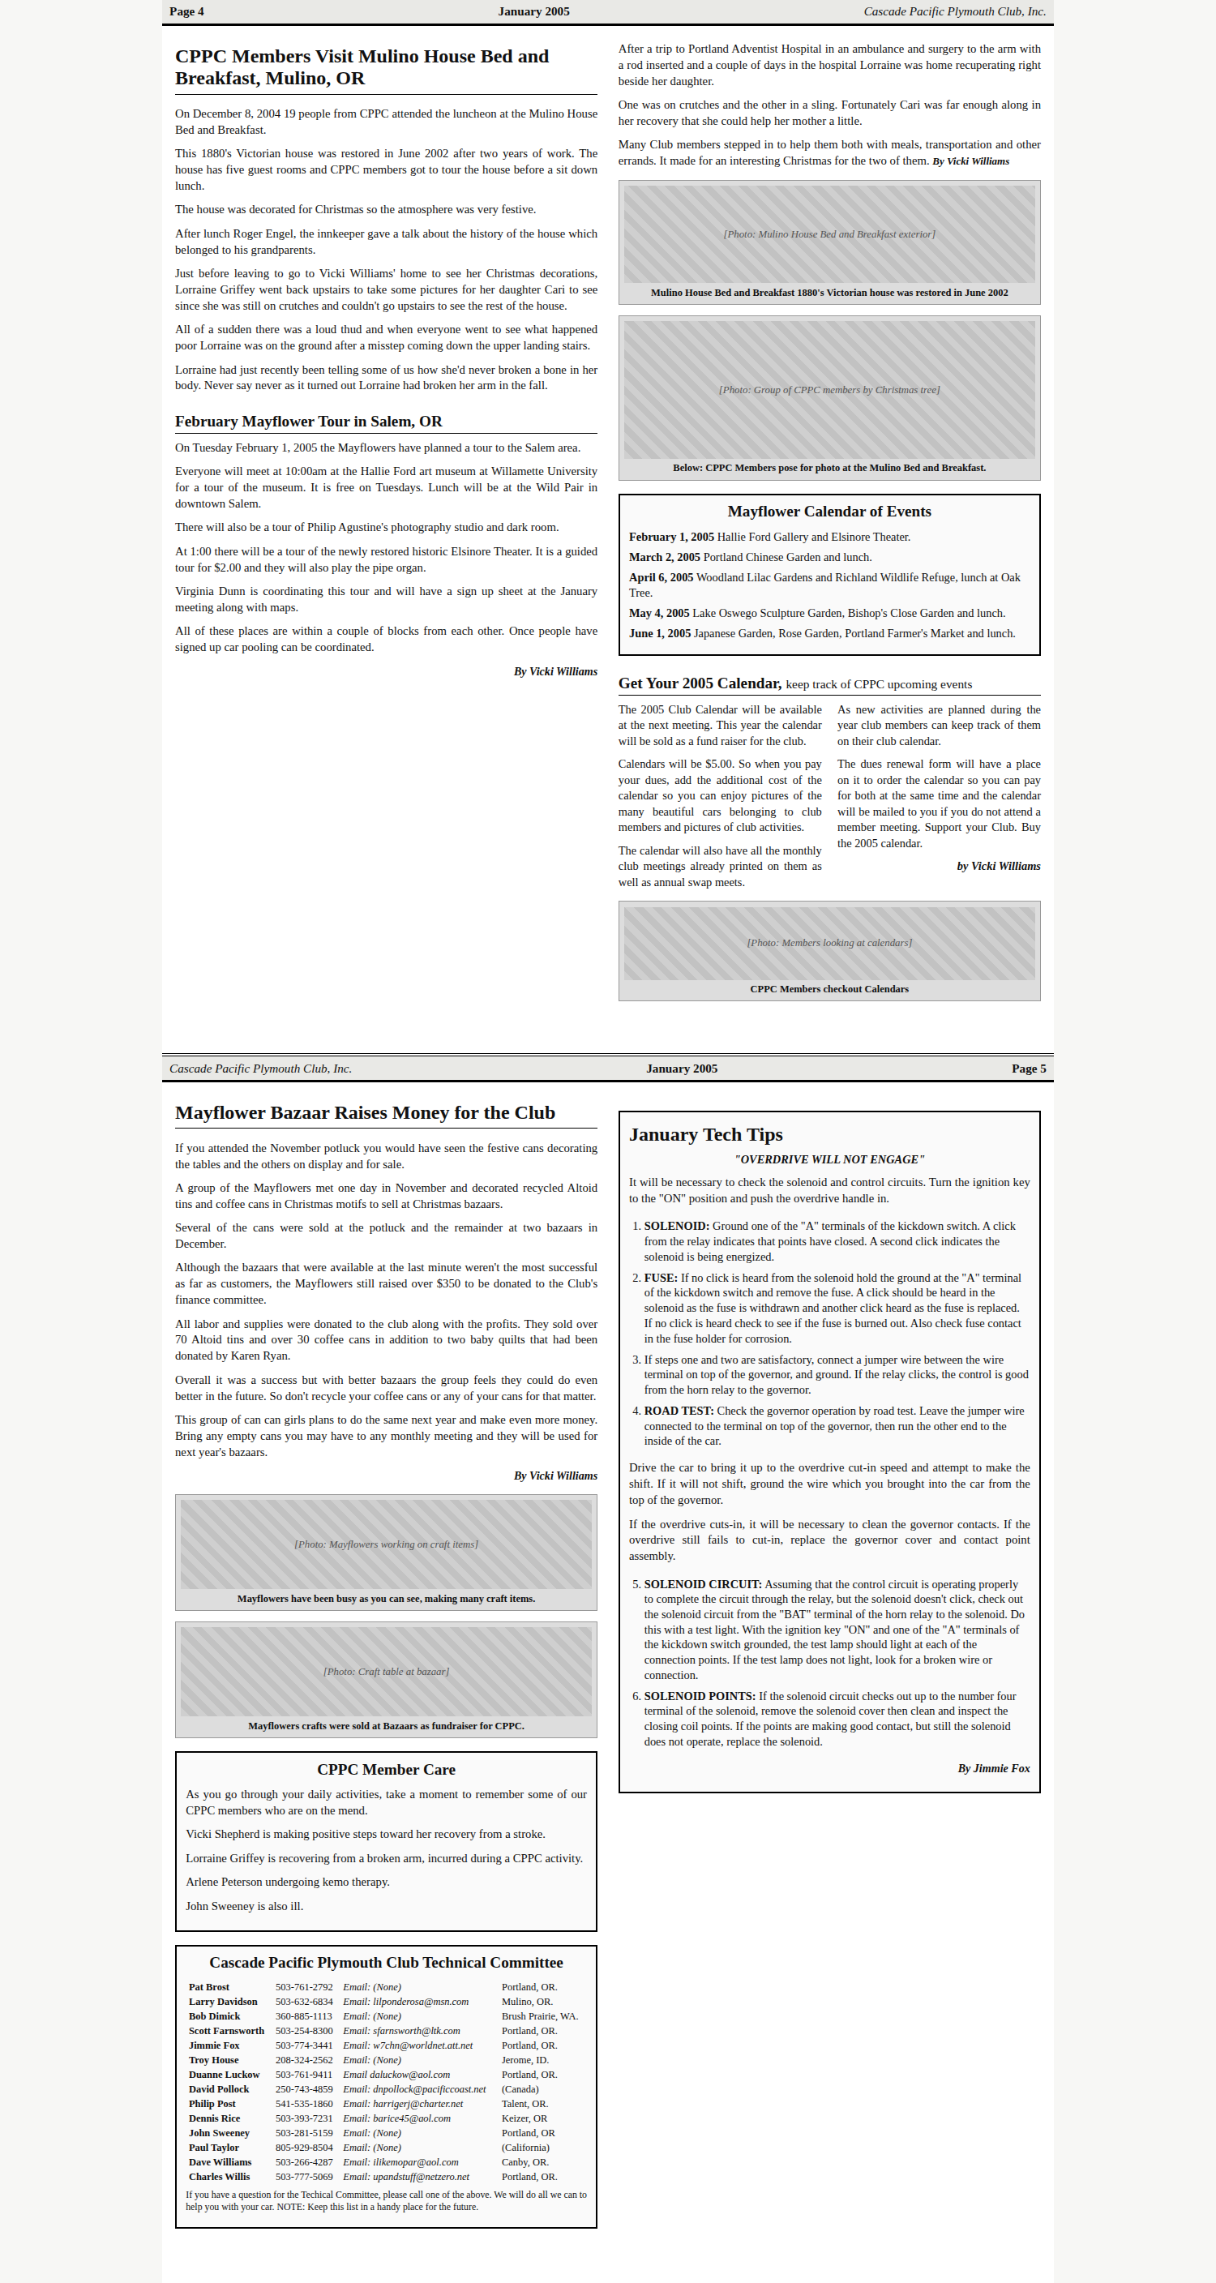Page 4 January 2005 Cascade Pacific Plymouth Club, Inc.
CPPC Members Visit Mulino House Bed and Breakfast, Mulino, OR
On December 8, 2004 19 people from CPPC attended the luncheon at the Mulino House Bed and Breakfast.
This 1880's Victorian house was restored in June 2002 after two years of work. The house has five guest rooms and CPPC members got to tour the house before a sit down lunch.
The house was decorated for Christmas so the atmosphere was very festive.
After lunch Roger Engel, the innkeeper gave a talk about the history of the house which belonged to his grandparents.
Just before leaving to go to Vicki Williams' home to see her Christmas decorations, Lorraine Griffey went back upstairs to take some pictures for her daughter Cari to see since she was still on crutches and couldn't go upstairs to see the rest of the house.
All of a sudden there was a loud thud and when everyone went to see what happened poor Lorraine was on the ground after a misstep coming down the upper landing stairs.
Lorraine had just recently been telling some of us how she'd never broken a bone in her body. Never say never as it turned out Lorraine had broken her arm in the fall.
February Mayflower Tour in Salem, OR
On Tuesday February 1, 2005 the Mayflowers have planned a tour to the Salem area.
Everyone will meet at 10:00am at the Hallie Ford art museum at Willamette University for a tour of the museum. It is free on Tuesdays. Lunch will be at the Wild Pair in downtown Salem.
There will also be a tour of Philip Agustine's photography studio and dark room.
At 1:00 there will be a tour of the newly restored historic Elsinore Theater. It is a guided tour for $2.00 and they will also play the pipe organ.
Virginia Dunn is coordinating this tour and will have a sign up sheet at the January meeting along with maps.
All of these places are within a couple of blocks from each other. Once people have signed up car pooling can be coordinated.
By Vicki Williams
After a trip to Portland Adventist Hospital in an ambulance and surgery to the arm with a rod inserted and a couple of days in the hospital Lorraine was home recuperating right beside her daughter.
One was on crutches and the other in a sling. Fortunately Cari was far enough along in her recovery that she could help her mother a little.
Many Club members stepped in to help them both with meals, transportation and other errands. It made for an interesting Christmas for the two of them. By Vicki Williams
[Photo: Mulino House Bed and Breakfast exterior]
Mulino House Bed and Breakfast 1880's Victorian house was restored in June 2002
[Photo: Group of CPPC members by Christmas tree]
Below: CPPC Members pose for photo at the Mulino Bed and Breakfast.
Mayflower Calendar of Events
February 1, 2005 Hallie Ford Gallery and Elsinore Theater.
March 2, 2005 Portland Chinese Garden and lunch.
April 6, 2005 Woodland Lilac Gardens and Richland Wildlife Refuge, lunch at Oak Tree.
May 4, 2005 Lake Oswego Sculpture Garden, Bishop's Close Garden and lunch.
June 1, 2005 Japanese Garden, Rose Garden, Portland Farmer's Market and lunch.
Get Your 2005 Calendar, keep track of CPPC upcoming events
The 2005 Club Calendar will be available at the next meeting. This year the calendar will be sold as a fund raiser for the club.
Calendars will be $5.00. So when you pay your dues, add the additional cost of the calendar so you can enjoy pictures of the many beautiful cars belonging to club members and pictures of club activities.
The calendar will also have all the monthly club meetings already printed on them as well as annual swap meets.
As new activities are planned during the year club members can keep track of them on their club calendar.
The dues renewal form will have a place on it to order the calendar so you can pay for both at the same time and the calendar will be mailed to you if you do not attend a member meeting. Support your Club. Buy the 2005 calendar.
by Vicki Williams
[Photo: Members looking at calendars]
CPPC Members checkout Calendars
Cascade Pacific Plymouth Club, Inc. January 2005 Page 5
Mayflower Bazaar Raises Money for the Club
If you attended the November potluck you would have seen the festive cans decorating the tables and the others on display and for sale.
A group of the Mayflowers met one day in November and decorated recycled Altoid tins and coffee cans in Christmas motifs to sell at Christmas bazaars.
Several of the cans were sold at the potluck and the remainder at two bazaars in December.
Although the bazaars that were available at the last minute weren't the most successful as far as customers, the Mayflowers still raised over $350 to be donated to the Club's finance committee.
All labor and supplies were donated to the club along with the profits. They sold over 70 Altoid tins and over 30 coffee cans in addition to two baby quilts that had been donated by Karen Ryan.
Overall it was a success but with better bazaars the group feels they could do even better in the future. So don't recycle your coffee cans or any of your cans for that matter.
This group of can can girls plans to do the same next year and make even more money. Bring any empty cans you may have to any monthly meeting and they will be used for next year's bazaars.
By Vicki Williams
[Photo: Mayflowers working on craft items]
Mayflowers have been busy as you can see, making many craft items.
[Photo: Craft table at bazaar]
Mayflowers crafts were sold at Bazaars as fundraiser for CPPC.
CPPC Member Care
As you go through your daily activities, take a moment to remember some of our CPPC members who are on the mend.
Vicki Shepherd is making positive steps toward her recovery from a stroke.
Lorraine Griffey is recovering from a broken arm, incurred during a CPPC activity.
Arlene Peterson undergoing kemo therapy.
John Sweeney is also ill.
Cascade Pacific Plymouth Club Technical Committee
| Pat Brost | 503-761-2792 | Email: (None) | Portland, OR. |
| Larry Davidson | 503-632-6834 | Email: lilponderosa@msn.com | Mulino, OR. |
| Bob Dimick | 360-885-1113 | Email: (None) | Brush Prairie, WA. |
| Scott Farnsworth | 503-254-8300 | Email: sfarnsworth@ltk.com | Portland, OR. |
| Jimmie Fox | 503-774-3441 | Email: w7chn@worldnet.att.net | Portland, OR. |
| Troy House | 208-324-2562 | Email: (None) | Jerome, ID. |
| Duanne Luckow | 503-761-9411 | Email daluckow@aol.com | Portland, OR. |
| David Pollock | 250-743-4859 | Email: dnpollock@pacificcoast.net | (Canada) |
| Philip Post | 541-535-1860 | Email: harrigerj@charter.net | Talent, OR. |
| Dennis Rice | 503-393-7231 | Email: barice45@aol.com | Keizer, OR |
| John Sweeney | 503-281-5159 | Email: (None) | Portland, OR |
| Paul Taylor | 805-929-8504 | Email: (None) | (California) |
| Dave Williams | 503-266-4287 | Email: ilikemopar@aol.com | Canby, OR. |
| Charles Willis | 503-777-5069 | Email: upandstuff@netzero.net | Portland, OR. |
If you have a question for the Techical Committee, please call one of the above. We will do all we can to help you with your car. NOTE: Keep this list in a handy place for the future.
January Tech Tips
"OVERDRIVE WILL NOT ENGAGE"
It will be necessary to check the solenoid and control circuits. Turn the ignition key to the "ON" position and push the overdrive handle in.
SOLENOID: Ground one of the "A" terminals of the kickdown switch. A click from the relay indicates that points have closed. A second click indicates the solenoid is being energized.
FUSE: If no click is heard from the solenoid hold the ground at the "A" terminal of the kickdown switch and remove the fuse. A click should be heard in the solenoid as the fuse is withdrawn and another click heard as the fuse is replaced. If no click is heard check to see if the fuse is burned out. Also check fuse contact in the fuse holder for corrosion.
If steps one and two are satisfactory, connect a jumper wire between the wire terminal on top of the governor, and ground. If the relay clicks, the control is good from the horn relay to the governor.
ROAD TEST: Check the governor operation by road test. Leave the jumper wire connected to the terminal on top of the governor, then run the other end to the inside of the car.
Drive the car to bring it up to the overdrive cut-in speed and attempt to make the shift. If it will not shift, ground the wire which you brought into the car from the top of the governor.
If the overdrive cuts-in, it will be necessary to clean the governor contacts. If the overdrive still fails to cut-in, replace the governor cover and contact point assembly.
SOLENOID CIRCUIT: Assuming that the control circuit is operating properly to complete the circuit through the relay, but the solenoid doesn't click, check out the solenoid circuit from the "BAT" terminal of the horn relay to the solenoid. Do this with a test light. With the ignition key "ON" and one of the "A" terminals of the kickdown switch grounded, the test lamp should light at each of the connection points. If the test lamp does not light, look for a broken wire or connection.
SOLENOID POINTS: If the solenoid circuit checks out up to the number four terminal of the solenoid, remove the solenoid cover then clean and inspect the closing coil points. If the points are making good contact, but still the solenoid does not operate, replace the solenoid.
By Jimmie Fox